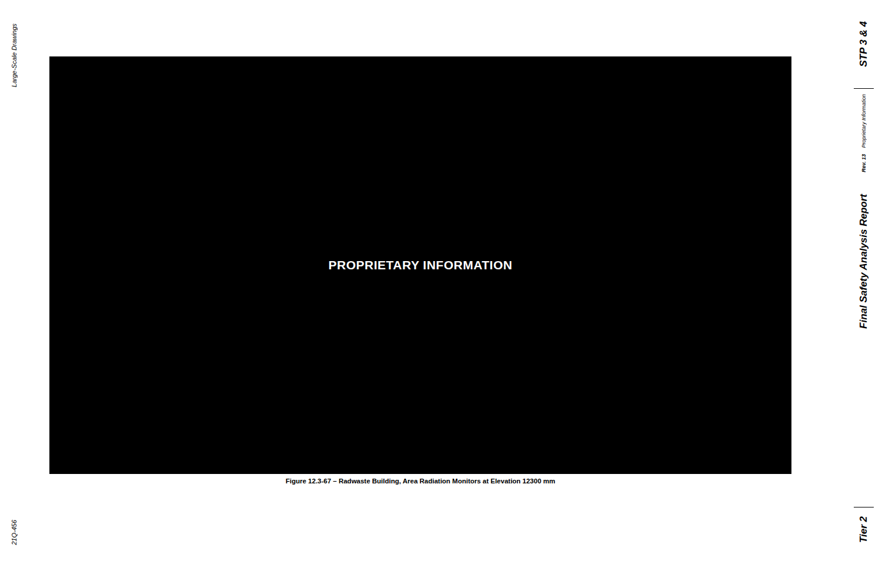Large-Scale Drawings
21Q-456
STP 3 & 4
Proprietary Information
Rev. 13
Final Safety Analysis Report
Tier 2
PROPRIETARY INFORMATION
Figure 12.3-67 – Radwaste Building, Area Radiation Monitors at Elevation 12300 mm